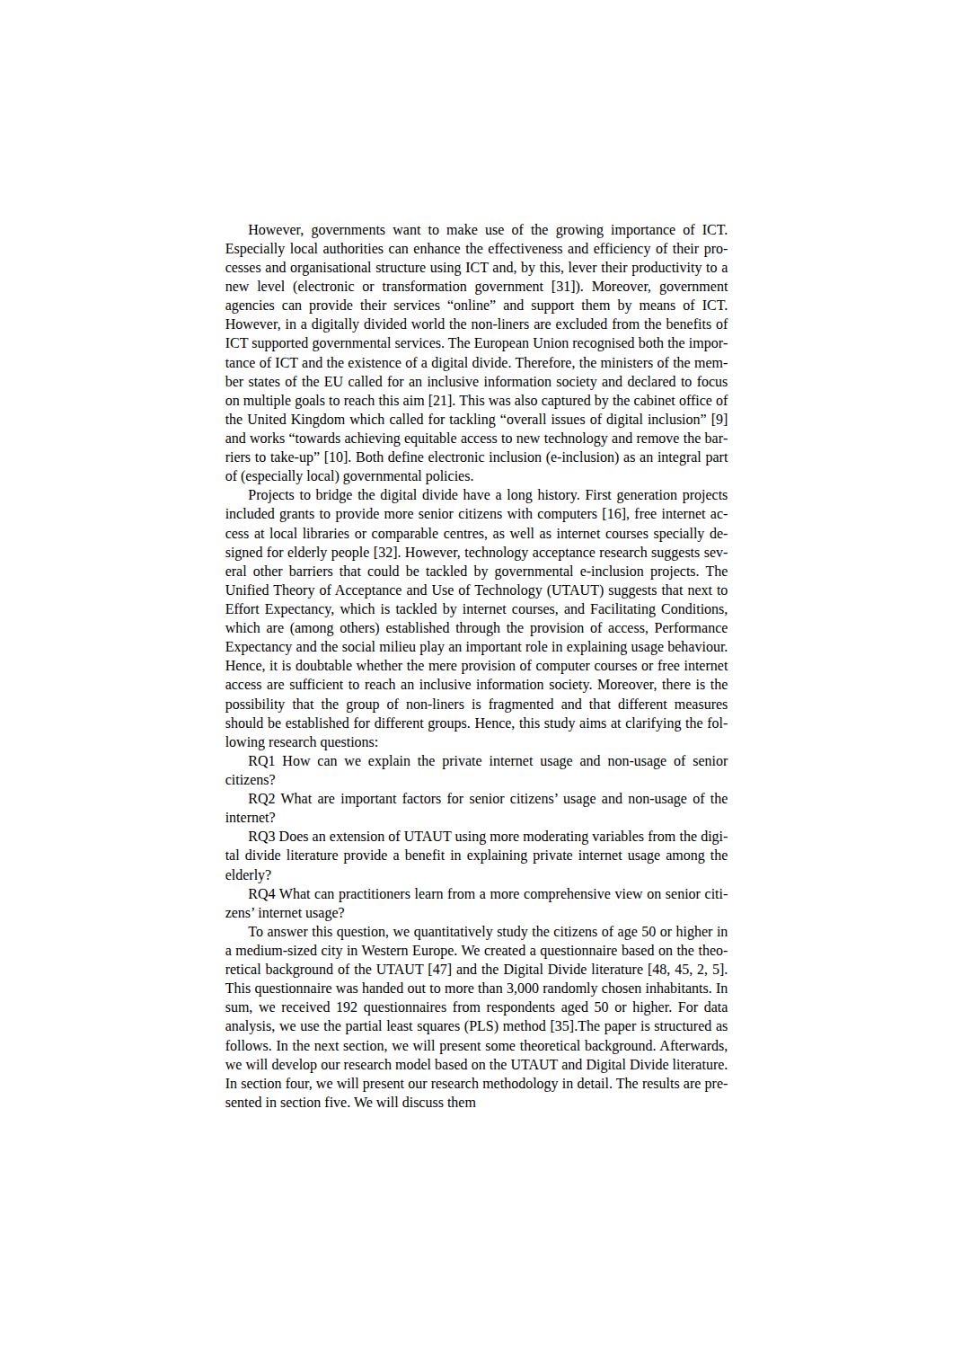However, governments want to make use of the growing importance of ICT. Especially local authorities can enhance the effectiveness and efficiency of their processes and organisational structure using ICT and, by this, lever their productivity to a new level (electronic or transformation government [31]). Moreover, government agencies can provide their services “online” and support them by means of ICT. However, in a digitally divided world the non-liners are excluded from the benefits of ICT supported governmental services. The European Union recognised both the importance of ICT and the existence of a digital divide. Therefore, the ministers of the member states of the EU called for an inclusive information society and declared to focus on multiple goals to reach this aim [21]. This was also captured by the cabinet office of the United Kingdom which called for tackling “overall issues of digital inclusion” [9] and works “towards achieving equitable access to new technology and remove the barriers to take-up” [10]. Both define electronic inclusion (e-inclusion) as an integral part of (especially local) governmental policies.
Projects to bridge the digital divide have a long history. First generation projects included grants to provide more senior citizens with computers [16], free internet access at local libraries or comparable centres, as well as internet courses specially designed for elderly people [32]. However, technology acceptance research suggests several other barriers that could be tackled by governmental e-inclusion projects. The Unified Theory of Acceptance and Use of Technology (UTAUT) suggests that next to Effort Expectancy, which is tackled by internet courses, and Facilitating Conditions, which are (among others) established through the provision of access, Performance Expectancy and the social milieu play an important role in explaining usage behaviour. Hence, it is doubtable whether the mere provision of computer courses or free internet access are sufficient to reach an inclusive information society. Moreover, there is the possibility that the group of non-liners is fragmented and that different measures should be established for different groups. Hence, this study aims at clarifying the following research questions:
RQ1 How can we explain the private internet usage and non-usage of senior citizens?
RQ2 What are important factors for senior citizens’ usage and non-usage of the internet?
RQ3 Does an extension of UTAUT using more moderating variables from the digital divide literature provide a benefit in explaining private internet usage among the elderly?
RQ4 What can practitioners learn from a more comprehensive view on senior citizens’ internet usage?
To answer this question, we quantitatively study the citizens of age 50 or higher in a medium-sized city in Western Europe. We created a questionnaire based on the theoretical background of the UTAUT [47] and the Digital Divide literature [48, 45, 2, 5]. This questionnaire was handed out to more than 3,000 randomly chosen inhabitants. In sum, we received 192 questionnaires from respondents aged 50 or higher. For data analysis, we use the partial least squares (PLS) method [35].The paper is structured as follows. In the next section, we will present some theoretical background. Afterwards, we will develop our research model based on the UTAUT and Digital Divide literature. In section four, we will present our research methodology in detail. The results are presented in section five. We will discuss them